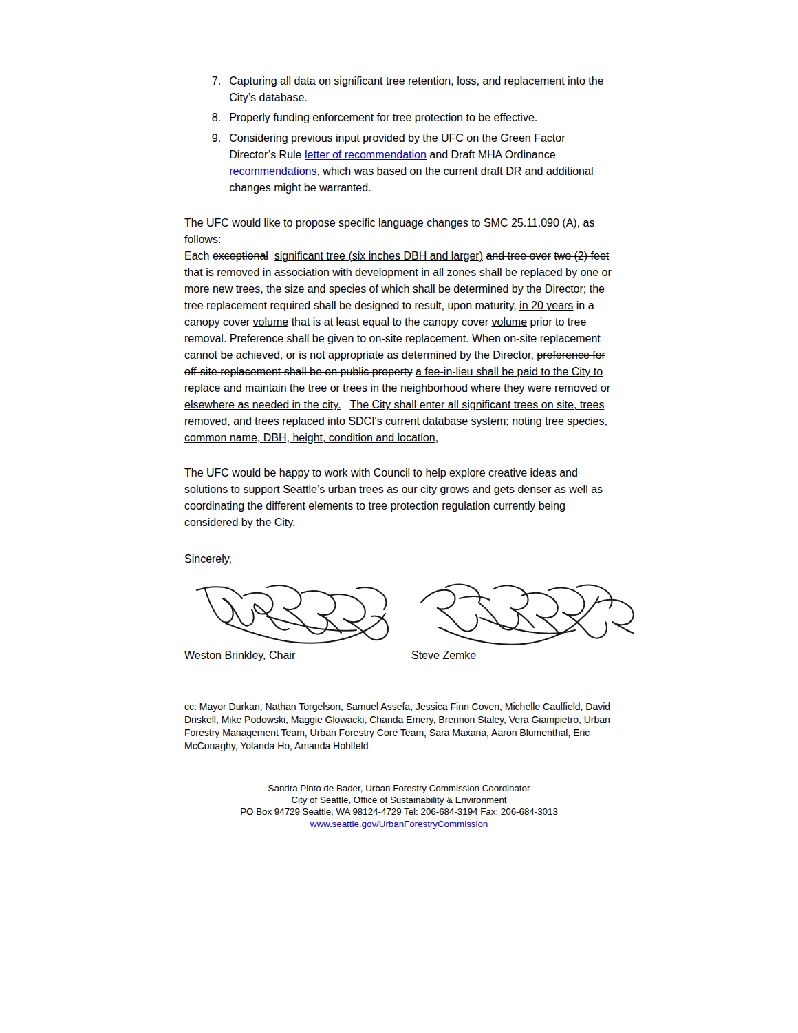Capturing all data on significant tree retention, loss, and replacement into the City’s database.
Properly funding enforcement for tree protection to be effective.
Considering previous input provided by the UFC on the Green Factor Director’s Rule letter of recommendation and Draft MHA Ordinance recommendations, which was based on the current draft DR and additional changes might be warranted.
The UFC would like to propose specific language changes to SMC 25.11.090 (A), as follows:
Each exceptional significant tree (six inches DBH and larger) and tree over two (2) feet that is removed in association with development in all zones shall be replaced by one or more new trees, the size and species of which shall be determined by the Director; the tree replacement required shall be designed to result, upon maturity, in 20 years in a canopy cover volume that is at least equal to the canopy cover volume prior to tree removal. Preference shall be given to on-site replacement. When on-site replacement cannot be achieved, or is not appropriate as determined by the Director, preference for off-site replacement shall be on public property a fee-in-lieu shall be paid to the City to replace and maintain the tree or trees in the neighborhood where they were removed or elsewhere as needed in the city. The City shall enter all significant trees on site, trees removed, and trees replaced into SDCI's current database system; noting tree species, common name, DBH, height, condition and location,
The UFC would be happy to work with Council to help explore creative ideas and solutions to support Seattle’s urban trees as our city grows and gets denser as well as coordinating the different elements to tree protection regulation currently being considered by the City.
Sincerely,
| Weston Brinkley, Chair | Steve Zemke |
cc: Mayor Durkan, Nathan Torgelson, Samuel Assefa, Jessica Finn Coven, Michelle Caulfield, David Driskell, Mike Podowski, Maggie Glowacki, Chanda Emery, Brennon Staley, Vera Giampietro, Urban Forestry Management Team, Urban Forestry Core Team, Sara Maxana, Aaron Blumenthal, Eric McConaghy, Yolanda Ho, Amanda Hohlfeld
Sandra Pinto de Bader, Urban Forestry Commission Coordinator
City of Seattle, Office of Sustainability & Environment
PO Box 94729 Seattle, WA 98124-4729 Tel: 206-684-3194 Fax: 206-684-3013
www.seattle.gov/UrbanForestryCommission